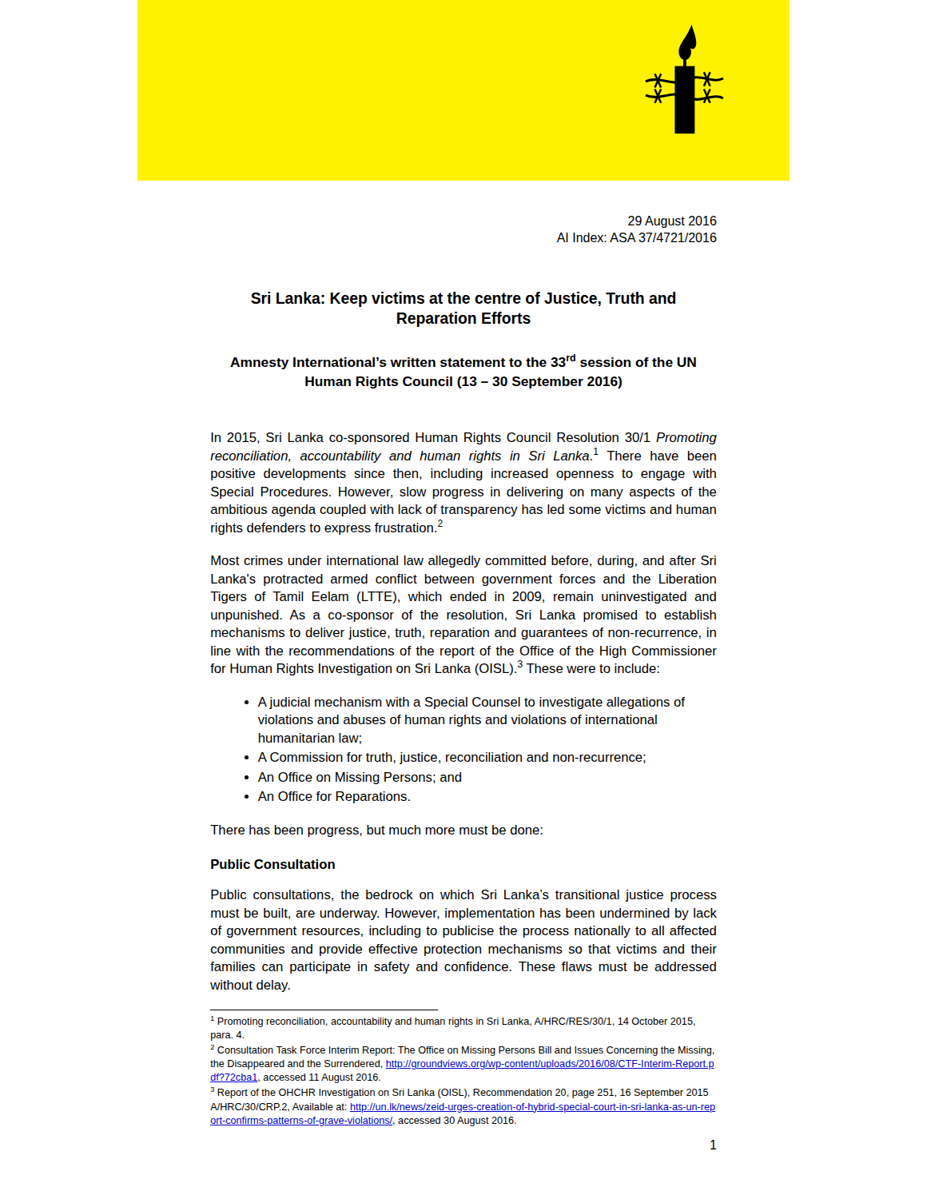29 August 2016
AI Index: ASA 37/4721/2016
Sri Lanka: Keep victims at the centre of Justice, Truth and Reparation Efforts
Amnesty International’s written statement to the 33rd session of the UN Human Rights Council (13 – 30 September 2016)
In 2015, Sri Lanka co-sponsored Human Rights Council Resolution 30/1 Promoting reconciliation, accountability and human rights in Sri Lanka.1 There have been positive developments since then, including increased openness to engage with Special Procedures. However, slow progress in delivering on many aspects of the ambitious agenda coupled with lack of transparency has led some victims and human rights defenders to express frustration.2
Most crimes under international law allegedly committed before, during, and after Sri Lanka's protracted armed conflict between government forces and the Liberation Tigers of Tamil Eelam (LTTE), which ended in 2009, remain uninvestigated and unpunished. As a co-sponsor of the resolution, Sri Lanka promised to establish mechanisms to deliver justice, truth, reparation and guarantees of non-recurrence, in line with the recommendations of the report of the Office of the High Commissioner for Human Rights Investigation on Sri Lanka (OISL).3 These were to include:
A judicial mechanism with a Special Counsel to investigate allegations of violations and abuses of human rights and violations of international humanitarian law;
A Commission for truth, justice, reconciliation and non-recurrence;
An Office on Missing Persons; and
An Office for Reparations.
There has been progress, but much more must be done:
Public Consultation
Public consultations, the bedrock on which Sri Lanka’s transitional justice process must be built, are underway. However, implementation has been undermined by lack of government resources, including to publicise the process nationally to all affected communities and provide effective protection mechanisms so that victims and their families can participate in safety and confidence. These flaws must be addressed without delay.
1 Promoting reconciliation, accountability and human rights in Sri Lanka, A/HRC/RES/30/1, 14 October 2015, para. 4.
2 Consultation Task Force Interim Report: The Office on Missing Persons Bill and Issues Concerning the Missing, the Disappeared and the Surrendered, http://groundviews.org/wp-content/uploads/2016/08/CTF-Interim-Report.pdf?72cba1, accessed 11 August 2016.
3 Report of the OHCHR Investigation on Sri Lanka (OISL), Recommendation 20, page 251, 16 September 2015 A/HRC/30/CRP.2, Available at: http://un.lk/news/zeid-urges-creation-of-hybrid-special-court-in-sri-lanka-as-un-report-confirms-patterns-of-grave-violations/, accessed 30 August 2016.
1